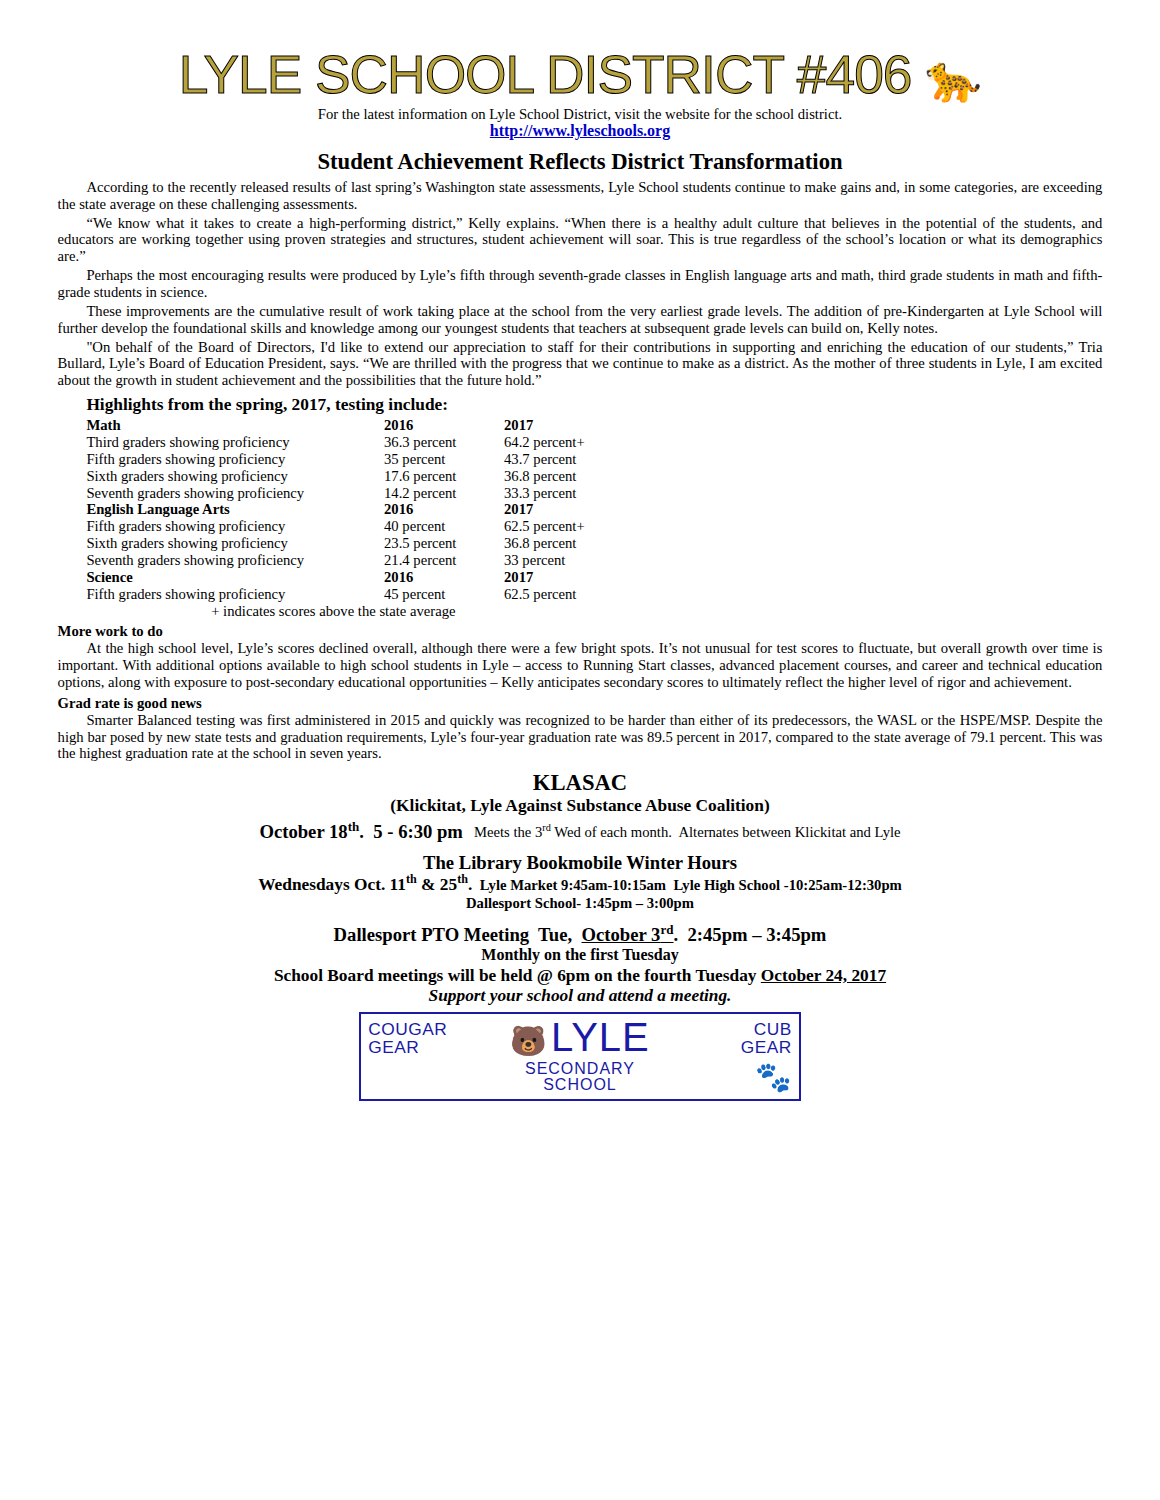LYLE SCHOOL DISTRICT #406 🐆
For the latest information on Lyle School District, visit the website for the school district.
http://www.lyleschools.org
Student Achievement Reflects District Transformation
According to the recently released results of last spring’s Washington state assessments, Lyle School students continue to make gains and, in some categories, are exceeding the state average on these challenging assessments.
“We know what it takes to create a high-performing district,” Kelly explains. “When there is a healthy adult culture that believes in the potential of the students, and educators are working together using proven strategies and structures, student achievement will soar. This is true regardless of the school’s location or what its demographics are.”
Perhaps the most encouraging results were produced by Lyle’s fifth through seventh-grade classes in English language arts and math, third grade students in math and fifth-grade students in science.
These improvements are the cumulative result of work taking place at the school from the very earliest grade levels. The addition of pre-Kindergarten at Lyle School will further develop the foundational skills and knowledge among our youngest students that teachers at subsequent grade levels can build on, Kelly notes.
"On behalf of the Board of Directors, I'd like to extend our appreciation to staff for their contributions in supporting and enriching the education of our students,” Tria Bullard, Lyle’s Board of Education President, says. “We are thrilled with the progress that we continue to make as a district. As the mother of three students in Lyle, I am excited about the growth in student achievement and the possibilities that the future hold.”
Highlights from the spring, 2017, testing include:
| Math | 2016 | 2017 |
| Third graders showing proficiency | 36.3 percent | 64.2 percent+ |
| Fifth graders showing proficiency | 35 percent | 43.7 percent |
| Sixth graders showing proficiency | 17.6 percent | 36.8 percent |
| Seventh graders showing proficiency | 14.2 percent | 33.3 percent |
| English Language Arts | 2016 | 2017 |
| Fifth graders showing proficiency | 40 percent | 62.5 percent+ |
| Sixth graders showing proficiency | 23.5 percent | 36.8 percent |
| Seventh graders showing proficiency | 21.4 percent | 33 percent |
| Science | 2016 | 2017 |
| Fifth graders showing proficiency | 45 percent | 62.5 percent |
+ indicates scores above the state average
More work to do
At the high school level, Lyle’s scores declined overall, although there were a few bright spots. It’s not unusual for test scores to fluctuate, but overall growth over time is important. With additional options available to high school students in Lyle – access to Running Start classes, advanced placement courses, and career and technical education options, along with exposure to post-secondary educational opportunities – Kelly anticipates secondary scores to ultimately reflect the higher level of rigor and achievement.
Grad rate is good news
Smarter Balanced testing was first administered in 2015 and quickly was recognized to be harder than either of its predecessors, the WASL or the HSPE/MSP. Despite the high bar posed by new state tests and graduation requirements, Lyle’s four-year graduation rate was 89.5 percent in 2017, compared to the state average of 79.1 percent. This was the highest graduation rate at the school in seven years.
KLASAC
(Klickitat, Lyle Against Substance Abuse Coalition)
October 18th. 5 - 6:30 pm Meets the 3rd Wed of each month. Alternates between Klickitat and Lyle
The Library Bookmobile Winter Hours
Wednesdays Oct. 11th & 25th. Lyle Market 9:45am-10:15am Lyle High School -10:25am-12:30pm
Dallesport School- 1:45pm – 3:00pm
Dallesport PTO Meeting Tue, October 3rd. 2:45pm – 3:45pm
Monthly on the first Tuesday
School Board meetings will be held @ 6pm on the fourth Tuesday October 24, 2017
Support your school and attend a meeting.
| COUGAR GEAR | 🐻 LYLE | CUB GEAR |
| | SECONDARY SCHOOL | 🐾 |